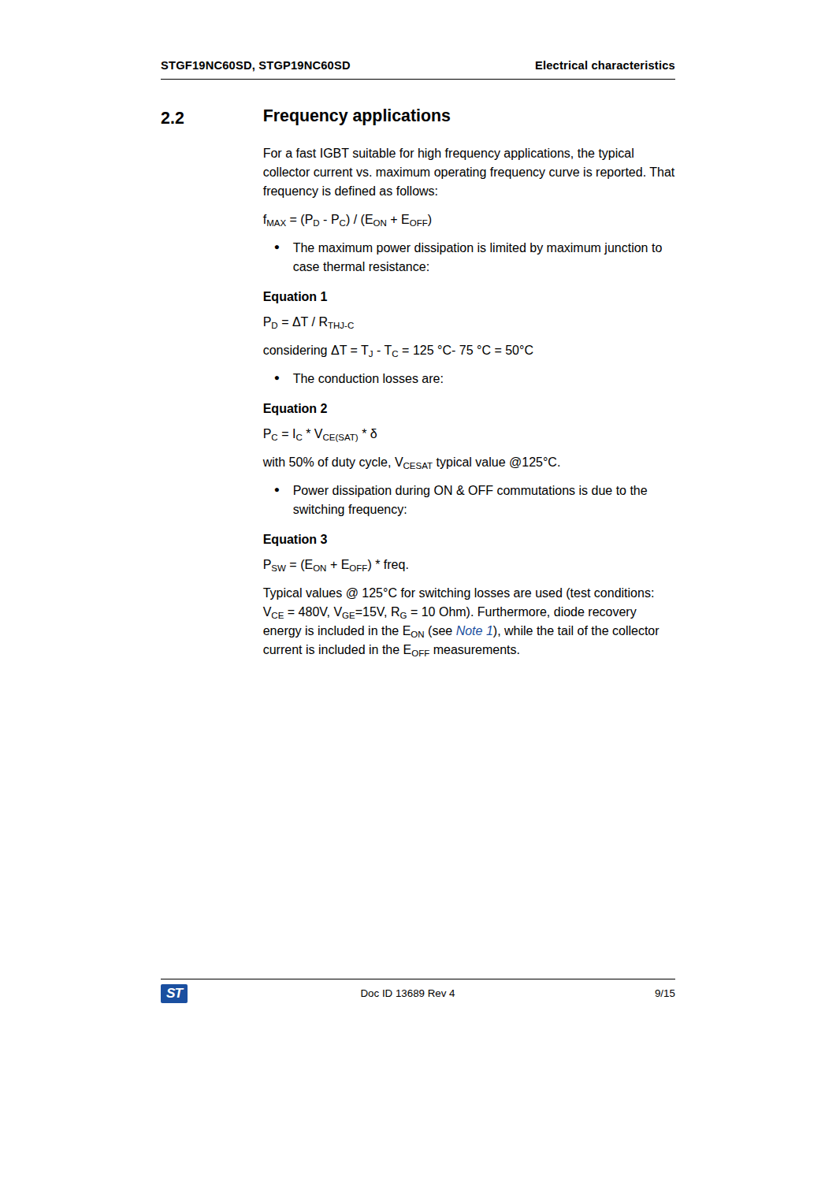STGF19NC60SD, STGP19NC60SD
Electrical characteristics
2.2
Frequency applications
For a fast IGBT suitable for high frequency applications, the typical collector current vs. maximum operating frequency curve is reported. That frequency is defined as follows:
fMAX = (PD - PC) / (EON + EOFF)
The maximum power dissipation is limited by maximum junction to case thermal resistance:
Equation 1
PD = ΔT / RTHJ-C
considering ΔT = TJ - TC = 125 °C- 75 °C = 50°C
The conduction losses are:
Equation 2
PC = IC * VCE(SAT) * δ
with 50% of duty cycle, VCESAT typical value @125°C.
Power dissipation during ON & OFF commutations is due to the switching frequency:
Equation 3
PSW = (EON + EOFF) * freq.
Typical values @ 125°C for switching losses are used (test conditions: VCE = 480V, VGE=15V, RG = 10 Ohm). Furthermore, diode recovery energy is included in the EON (see Note 1), while the tail of the collector current is included in the EOFF measurements.
ST
Doc ID 13689 Rev 4
9/15